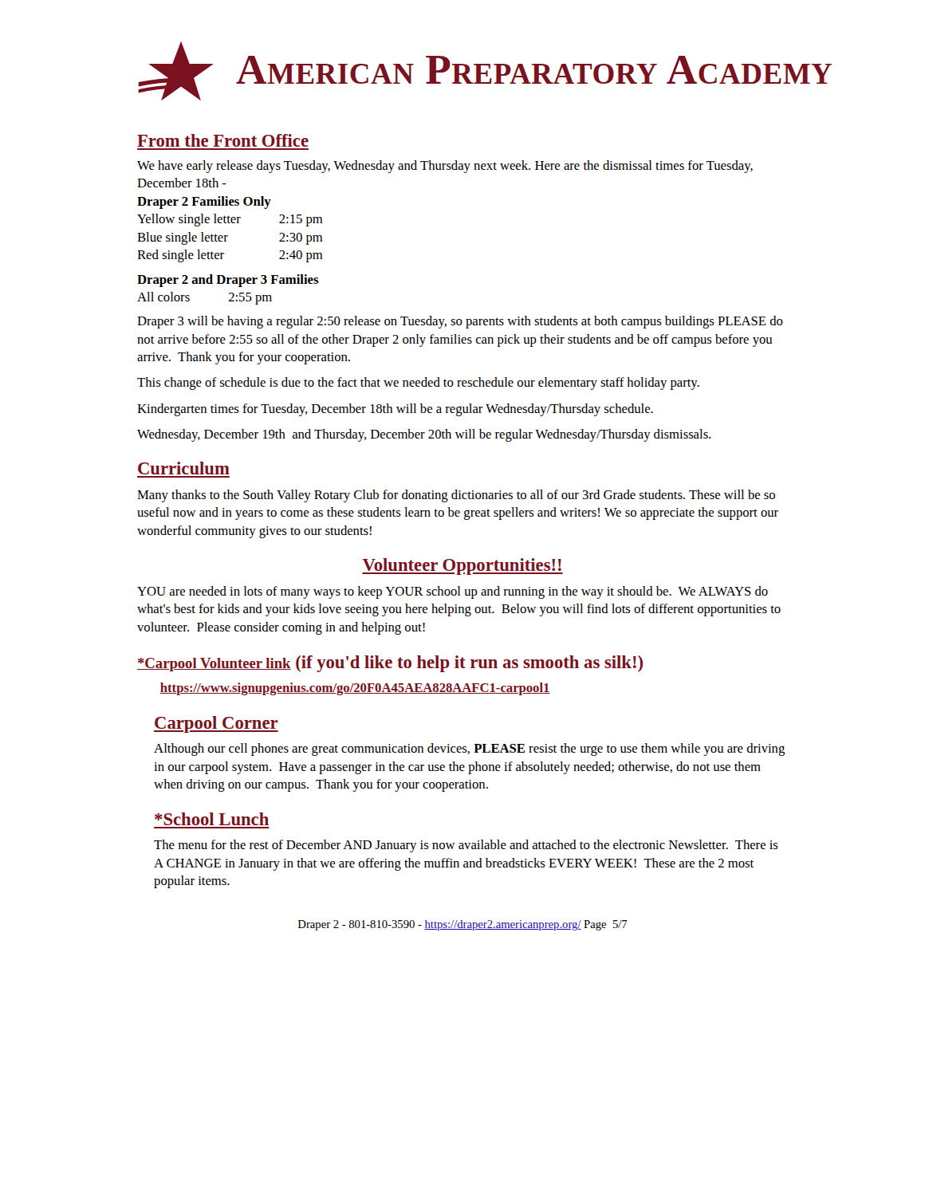American Preparatory Academy
From the Front Office
We have early release days Tuesday, Wednesday and Thursday next week. Here are the dismissal times for Tuesday, December 18th -
Draper 2 Families Only
| Yellow single letter | 2:15 pm |
| Blue single letter | 2:30 pm |
| Red single letter | 2:40 pm |
Draper 2 and Draper 3 Families
| All colors | 2:55 pm |
Draper 3 will be having a regular 2:50 release on Tuesday, so parents with students at both campus buildings PLEASE do not arrive before 2:55 so all of the other Draper 2 only families can pick up their students and be off campus before you arrive. Thank you for your cooperation.
This change of schedule is due to the fact that we needed to reschedule our elementary staff holiday party.
Kindergarten times for Tuesday, December 18th will be a regular Wednesday/Thursday schedule.
Wednesday, December 19th and Thursday, December 20th will be regular Wednesday/Thursday dismissals.
Curriculum
Many thanks to the South Valley Rotary Club for donating dictionaries to all of our 3rd Grade students. These will be so useful now and in years to come as these students learn to be great spellers and writers! We so appreciate the support our wonderful community gives to our students!
Volunteer Opportunities!!
YOU are needed in lots of many ways to keep YOUR school up and running in the way it should be. We ALWAYS do what's best for kids and your kids love seeing you here helping out. Below you will find lots of different opportunities to volunteer. Please consider coming in and helping out!
*Carpool Volunteer link (if you'd like to help it run as smooth as silk!)
https://www.signupgenius.com/go/20F0A45AEA828AAFC1-carpool1
Carpool Corner
Although our cell phones are great communication devices, PLEASE resist the urge to use them while you are driving in our carpool system. Have a passenger in the car use the phone if absolutely needed; otherwise, do not use them when driving on our campus. Thank you for your cooperation.
*School Lunch
The menu for the rest of December AND January is now available and attached to the electronic Newsletter. There is A CHANGE in January in that we are offering the muffin and breadsticks EVERY WEEK! These are the 2 most popular items.
Draper 2 - 801-810-3590 - https://draper2.americanprep.org/ Page 5/7